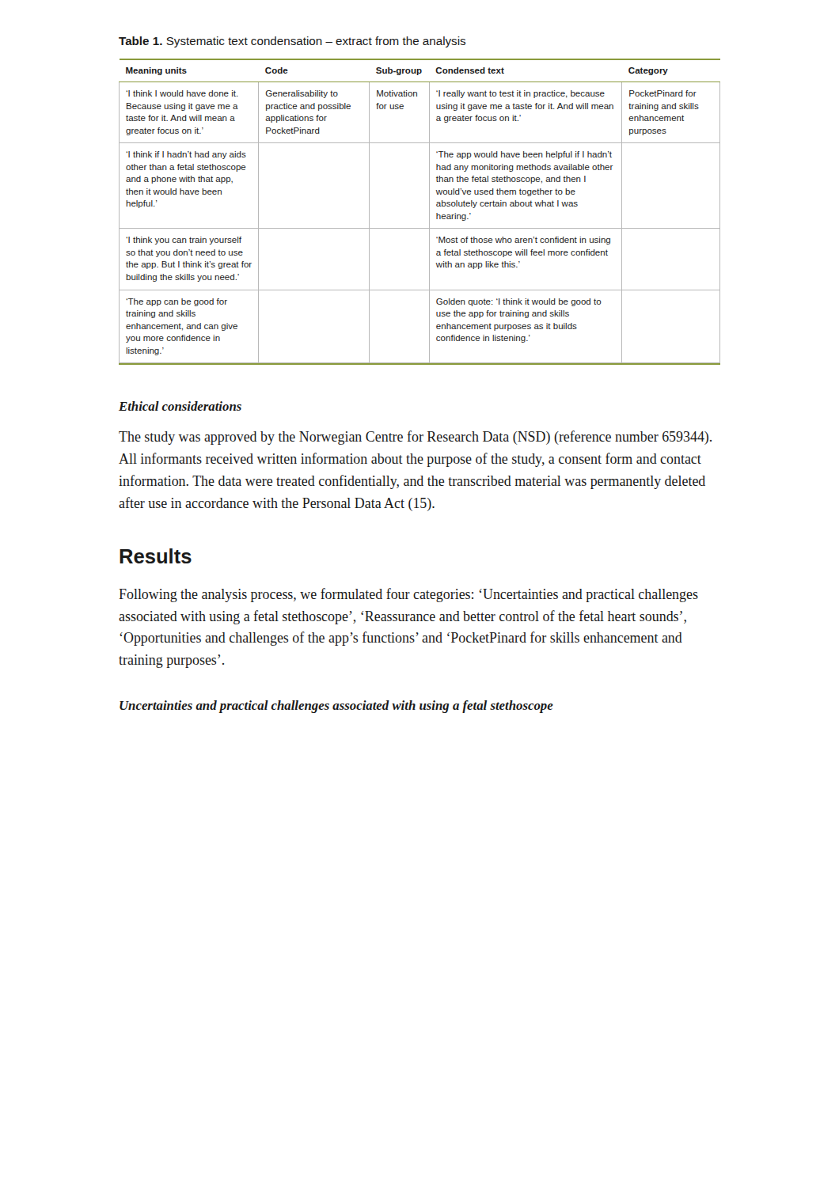Table 1. Systematic text condensation – extract from the analysis
| Meaning units | Code | Sub-group | Condensed text | Category |
| --- | --- | --- | --- | --- |
| ‘I think I would have done it. Because using it gave me a taste for it. And will mean a greater focus on it.’ | Generalisability to practice and possible applications for PocketPinard | Motivation for use | ‘I really want to test it in practice, because using it gave me a taste for it. And will mean a greater focus on it.’ | PocketPinard for training and skills enhancement purposes |
| ‘I think if I hadn’t had any aids other than a fetal stethoscope and a phone with that app, then it would have been helpful.’ | | | ‘The app would have been helpful if I hadn’t had any monitoring methods available other than the fetal stethoscope, and then I would’ve used them together to be absolutely certain about what I was hearing.’ | |
| ‘I think you can train yourself so that you don’t need to use the app. But I think it’s great for building the skills you need.’ | | | ‘Most of those who aren’t confident in using a fetal stethoscope will feel more confident with an app like this.’ | |
| ‘The app can be good for training and skills enhancement, and can give you more confidence in listening.’ | | | Golden quote: ‘I think it would be good to use the app for training and skills enhancement purposes as it builds confidence in listening.’ | |
Ethical considerations
The study was approved by the Norwegian Centre for Research Data (NSD) (reference number 659344). All informants received written information about the purpose of the study, a consent form and contact information. The data were treated confidentially, and the transcribed material was permanently deleted after use in accordance with the Personal Data Act (15).
Results
Following the analysis process, we formulated four categories: ‘Uncertainties and practical challenges associated with using a fetal stethoscope’, ‘Reassurance and better control of the fetal heart sounds’, ‘Opportunities and challenges of the app’s functions’ and ‘PocketPinard for skills enhancement and training purposes’.
Uncertainties and practical challenges associated with using a fetal stethoscope